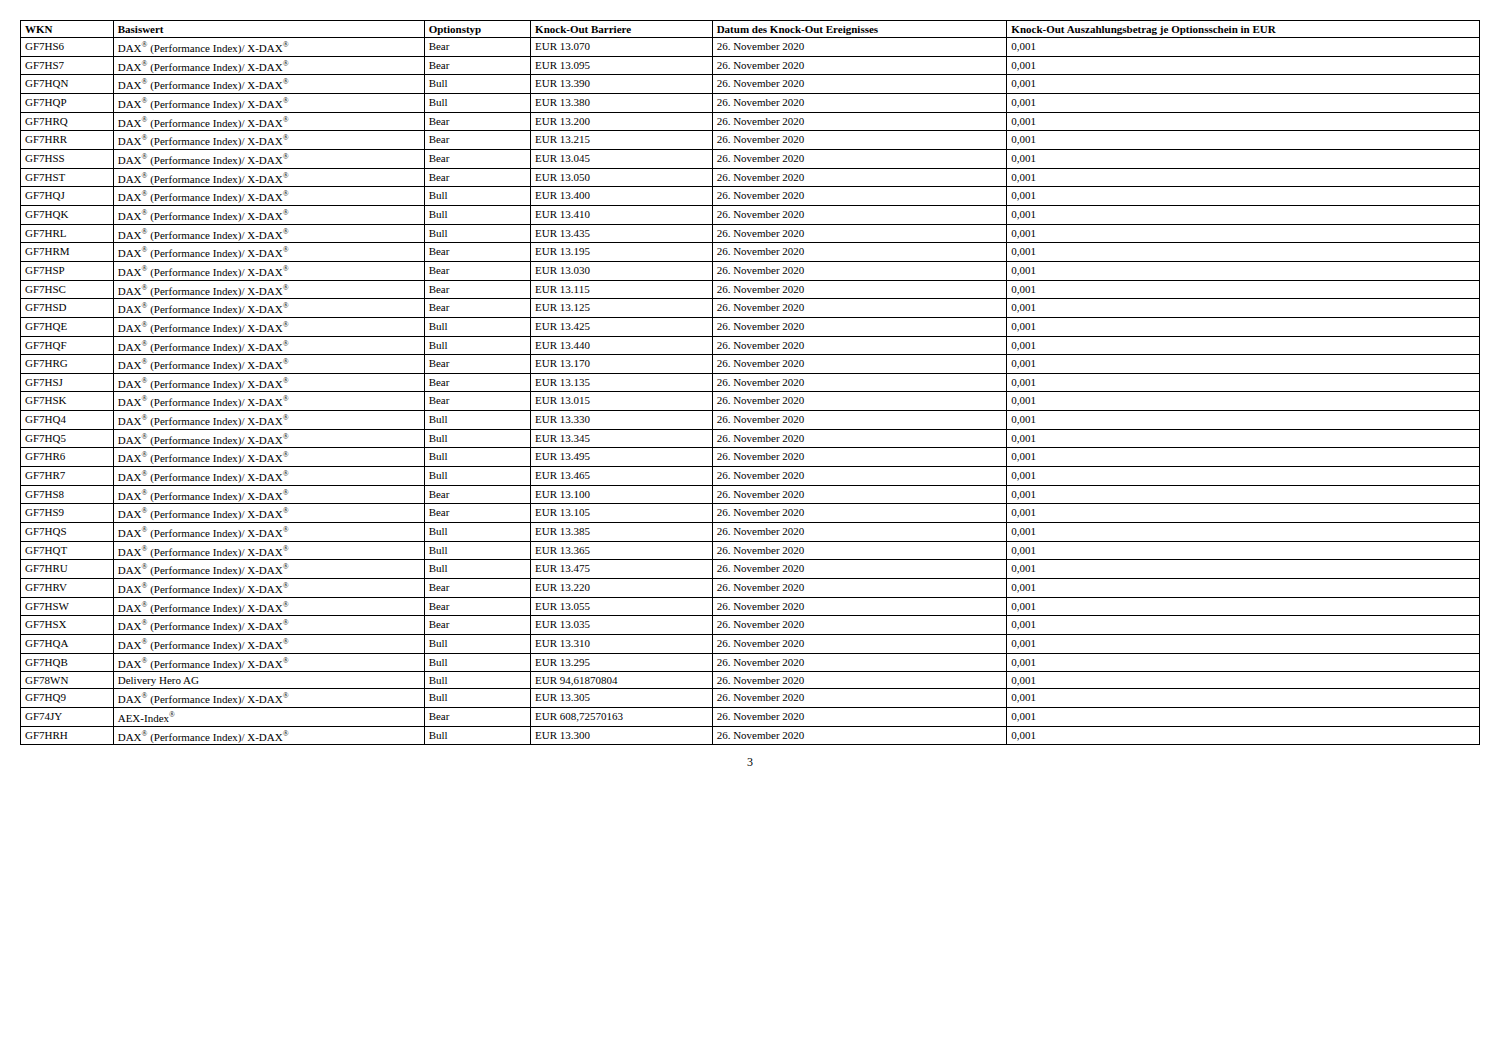| WKN | Basiswert | Optionstyp | Knock-Out Barriere | Datum des Knock-Out Ereignisses | Knock-Out Auszahlungsbetrag je Optionsschein in EUR |
| --- | --- | --- | --- | --- | --- |
| GF7HS6 | DAX ® (Performance Index)/ X-DAX ® | Bear | EUR 13.070 | 26. November 2020 | 0,001 |
| GF7HS7 | DAX ® (Performance Index)/ X-DAX ® | Bear | EUR 13.095 | 26. November 2020 | 0,001 |
| GF7HQN | DAX ® (Performance Index)/ X-DAX ® | Bull | EUR 13.390 | 26. November 2020 | 0,001 |
| GF7HQP | DAX ® (Performance Index)/ X-DAX ® | Bull | EUR 13.380 | 26. November 2020 | 0,001 |
| GF7HRQ | DAX ® (Performance Index)/ X-DAX ® | Bear | EUR 13.200 | 26. November 2020 | 0,001 |
| GF7HRR | DAX ® (Performance Index)/ X-DAX ® | Bear | EUR 13.215 | 26. November 2020 | 0,001 |
| GF7HSS | DAX ® (Performance Index)/ X-DAX ® | Bear | EUR 13.045 | 26. November 2020 | 0,001 |
| GF7HST | DAX ® (Performance Index)/ X-DAX ® | Bear | EUR 13.050 | 26. November 2020 | 0,001 |
| GF7HQJ | DAX ® (Performance Index)/ X-DAX ® | Bull | EUR 13.400 | 26. November 2020 | 0,001 |
| GF7HQK | DAX ® (Performance Index)/ X-DAX ® | Bull | EUR 13.410 | 26. November 2020 | 0,001 |
| GF7HRL | DAX ® (Performance Index)/ X-DAX ® | Bull | EUR 13.435 | 26. November 2020 | 0,001 |
| GF7HRM | DAX ® (Performance Index)/ X-DAX ® | Bear | EUR 13.195 | 26. November 2020 | 0,001 |
| GF7HSP | DAX ® (Performance Index)/ X-DAX ® | Bear | EUR 13.030 | 26. November 2020 | 0,001 |
| GF7HSC | DAX ® (Performance Index)/ X-DAX ® | Bear | EUR 13.115 | 26. November 2020 | 0,001 |
| GF7HSD | DAX ® (Performance Index)/ X-DAX ® | Bear | EUR 13.125 | 26. November 2020 | 0,001 |
| GF7HQE | DAX ® (Performance Index)/ X-DAX ® | Bull | EUR 13.425 | 26. November 2020 | 0,001 |
| GF7HQF | DAX ® (Performance Index)/ X-DAX ® | Bull | EUR 13.440 | 26. November 2020 | 0,001 |
| GF7HRG | DAX ® (Performance Index)/ X-DAX ® | Bear | EUR 13.170 | 26. November 2020 | 0,001 |
| GF7HSJ | DAX ® (Performance Index)/ X-DAX ® | Bear | EUR 13.135 | 26. November 2020 | 0,001 |
| GF7HSK | DAX ® (Performance Index)/ X-DAX ® | Bear | EUR 13.015 | 26. November 2020 | 0,001 |
| GF7HQ4 | DAX ® (Performance Index)/ X-DAX ® | Bull | EUR 13.330 | 26. November 2020 | 0,001 |
| GF7HQ5 | DAX ® (Performance Index)/ X-DAX ® | Bull | EUR 13.345 | 26. November 2020 | 0,001 |
| GF7HR6 | DAX ® (Performance Index)/ X-DAX ® | Bull | EUR 13.495 | 26. November 2020 | 0,001 |
| GF7HR7 | DAX ® (Performance Index)/ X-DAX ® | Bull | EUR 13.465 | 26. November 2020 | 0,001 |
| GF7HS8 | DAX ® (Performance Index)/ X-DAX ® | Bear | EUR 13.100 | 26. November 2020 | 0,001 |
| GF7HS9 | DAX ® (Performance Index)/ X-DAX ® | Bear | EUR 13.105 | 26. November 2020 | 0,001 |
| GF7HQS | DAX ® (Performance Index)/ X-DAX ® | Bull | EUR 13.385 | 26. November 2020 | 0,001 |
| GF7HQT | DAX ® (Performance Index)/ X-DAX ® | Bull | EUR 13.365 | 26. November 2020 | 0,001 |
| GF7HRU | DAX ® (Performance Index)/ X-DAX ® | Bull | EUR 13.475 | 26. November 2020 | 0,001 |
| GF7HRV | DAX ® (Performance Index)/ X-DAX ® | Bear | EUR 13.220 | 26. November 2020 | 0,001 |
| GF7HSW | DAX ® (Performance Index)/ X-DAX ® | Bear | EUR 13.055 | 26. November 2020 | 0,001 |
| GF7HSX | DAX ® (Performance Index)/ X-DAX ® | Bear | EUR 13.035 | 26. November 2020 | 0,001 |
| GF7HQA | DAX ® (Performance Index)/ X-DAX ® | Bull | EUR 13.310 | 26. November 2020 | 0,001 |
| GF7HQB | DAX ® (Performance Index)/ X-DAX ® | Bull | EUR 13.295 | 26. November 2020 | 0,001 |
| GF78WN | Delivery Hero AG | Bull | EUR 94,61870804 | 26. November 2020 | 0,001 |
| GF7HQ9 | DAX ® (Performance Index)/ X-DAX ® | Bull | EUR 13.305 | 26. November 2020 | 0,001 |
| GF74JY | AEX-Index ® | Bear | EUR 608,72570163 | 26. November 2020 | 0,001 |
| GF7HRH | DAX ® (Performance Index)/ X-DAX ® | Bull | EUR 13.300 | 26. November 2020 | 0,001 |
3